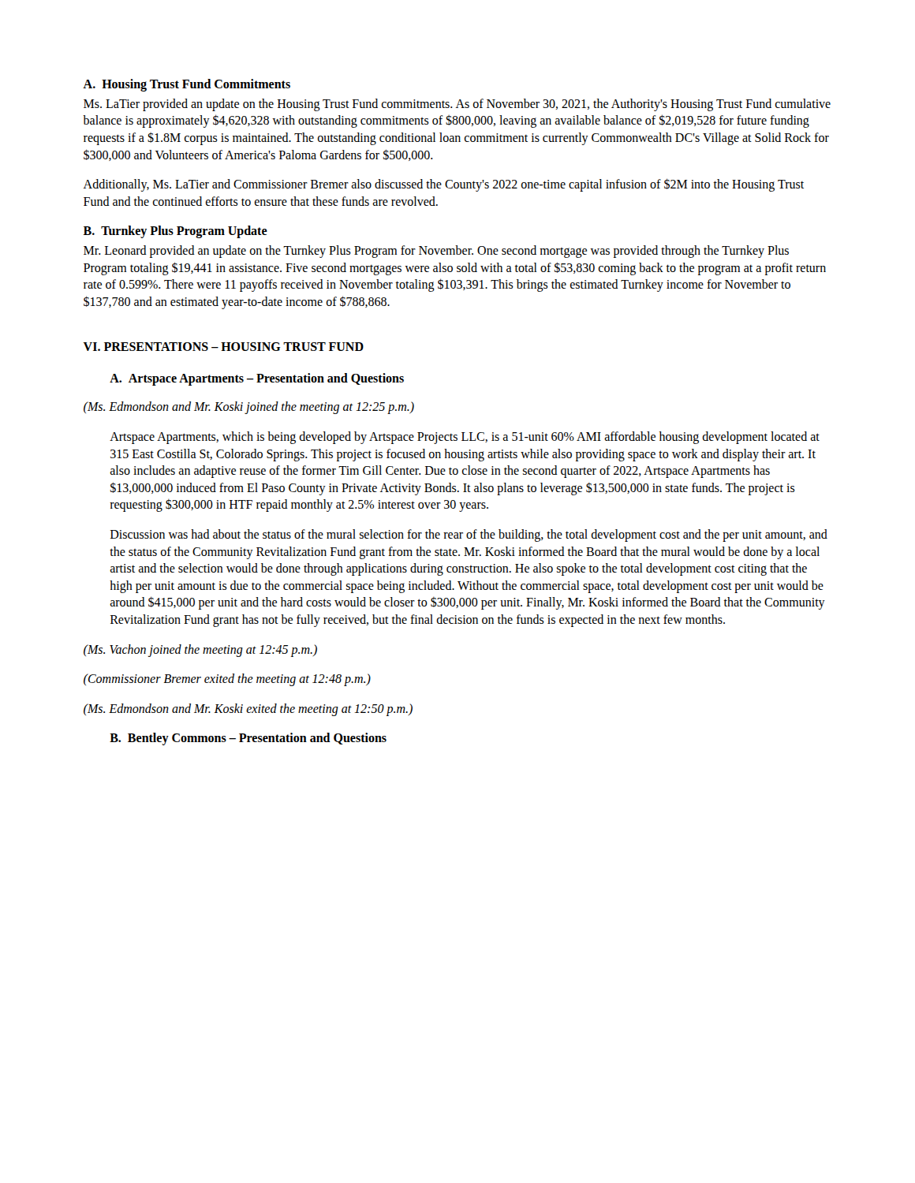A. Housing Trust Fund Commitments
Ms. LaTier provided an update on the Housing Trust Fund commitments. As of November 30, 2021, the Authority's Housing Trust Fund cumulative balance is approximately $4,620,328 with outstanding commitments of $800,000, leaving an available balance of $2,019,528 for future funding requests if a $1.8M corpus is maintained. The outstanding conditional loan commitment is currently Commonwealth DC's Village at Solid Rock for $300,000 and Volunteers of America's Paloma Gardens for $500,000.
Additionally, Ms. LaTier and Commissioner Bremer also discussed the County's 2022 one-time capital infusion of $2M into the Housing Trust Fund and the continued efforts to ensure that these funds are revolved.
B. Turnkey Plus Program Update
Mr. Leonard provided an update on the Turnkey Plus Program for November. One second mortgage was provided through the Turnkey Plus Program totaling $19,441 in assistance. Five second mortgages were also sold with a total of $53,830 coming back to the program at a profit return rate of 0.599%. There were 11 payoffs received in November totaling $103,391. This brings the estimated Turnkey income for November to $137,780 and an estimated year-to-date income of $788,868.
VI. PRESENTATIONS – HOUSING TRUST FUND
A. Artspace Apartments – Presentation and Questions
(Ms. Edmondson and Mr. Koski joined the meeting at 12:25 p.m.)
Artspace Apartments, which is being developed by Artspace Projects LLC, is a 51-unit 60% AMI affordable housing development located at 315 East Costilla St, Colorado Springs. This project is focused on housing artists while also providing space to work and display their art. It also includes an adaptive reuse of the former Tim Gill Center. Due to close in the second quarter of 2022, Artspace Apartments has $13,000,000 induced from El Paso County in Private Activity Bonds. It also plans to leverage $13,500,000 in state funds. The project is requesting $300,000 in HTF repaid monthly at 2.5% interest over 30 years.
Discussion was had about the status of the mural selection for the rear of the building, the total development cost and the per unit amount, and the status of the Community Revitalization Fund grant from the state. Mr. Koski informed the Board that the mural would be done by a local artist and the selection would be done through applications during construction. He also spoke to the total development cost citing that the high per unit amount is due to the commercial space being included. Without the commercial space, total development cost per unit would be around $415,000 per unit and the hard costs would be closer to $300,000 per unit. Finally, Mr. Koski informed the Board that the Community Revitalization Fund grant has not be fully received, but the final decision on the funds is expected in the next few months.
(Ms. Vachon joined the meeting at 12:45 p.m.)
(Commissioner Bremer exited the meeting at 12:48 p.m.)
(Ms. Edmondson and Mr. Koski exited the meeting at 12:50 p.m.)
B. Bentley Commons – Presentation and Questions